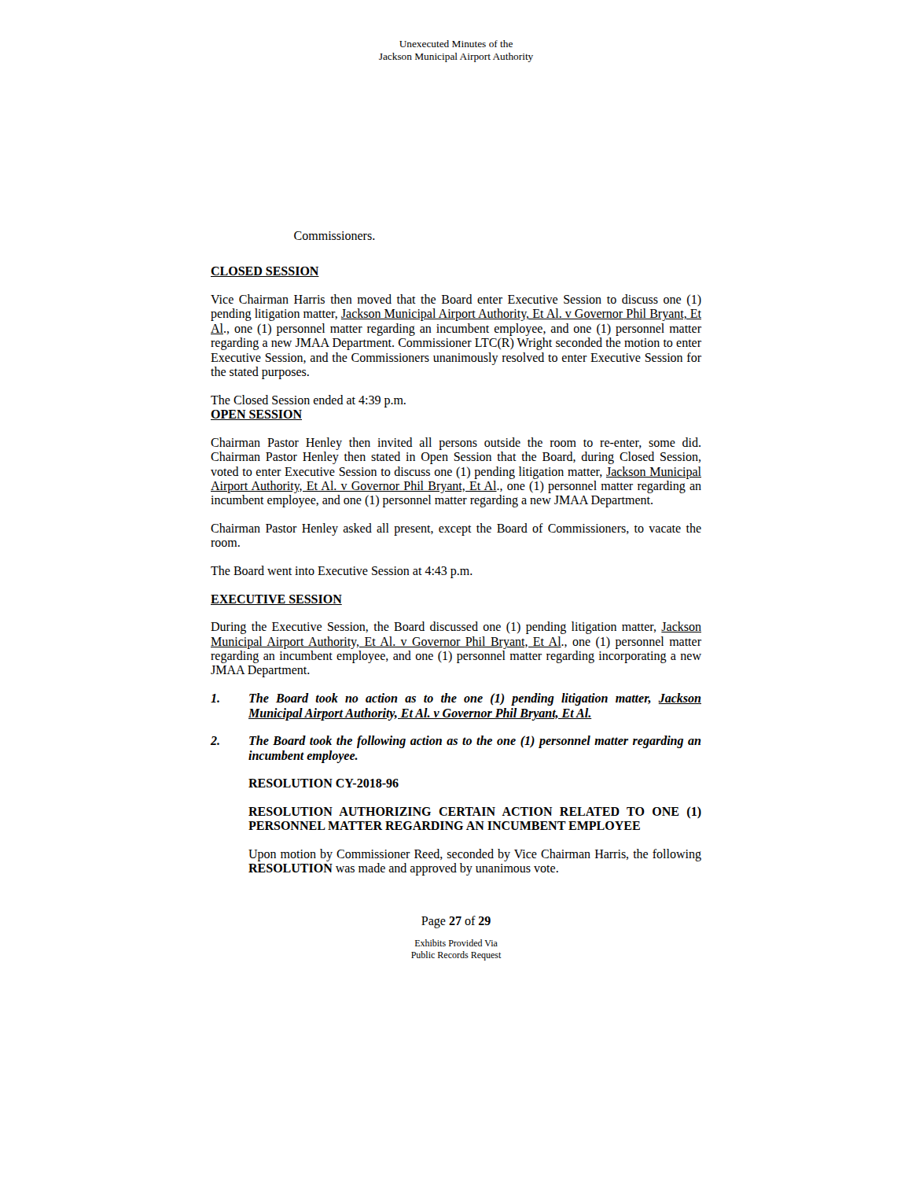Unexecuted Minutes of the
Jackson Municipal Airport Authority
Commissioners.
Closed Session
Vice Chairman Harris then moved that the Board enter Executive Session to discuss one (1) pending litigation matter, Jackson Municipal Airport Authority, Et Al. v Governor Phil Bryant, Et Al., one (1) personnel matter regarding an incumbent employee, and one (1) personnel matter regarding a new JMAA Department. Commissioner LTC(R) Wright seconded the motion to enter Executive Session, and the Commissioners unanimously resolved to enter Executive Session for the stated purposes.
The Closed Session ended at 4:39 p.m.
Open Session
Chairman Pastor Henley then invited all persons outside the room to re-enter, some did. Chairman Pastor Henley then stated in Open Session that the Board, during Closed Session, voted to enter Executive Session to discuss one (1) pending litigation matter, Jackson Municipal Airport Authority, Et Al. v Governor Phil Bryant, Et Al., one (1) personnel matter regarding an incumbent employee, and one (1) personnel matter regarding a new JMAA Department.
Chairman Pastor Henley asked all present, except the Board of Commissioners, to vacate the room.
The Board went into Executive Session at 4:43 p.m.
Executive Session
During the Executive Session, the Board discussed one (1) pending litigation matter, Jackson Municipal Airport Authority, Et Al. v Governor Phil Bryant, Et Al., one (1) personnel matter regarding an incumbent employee, and one (1) personnel matter regarding incorporating a new JMAA Department.
1.
The Board took no action as to the one (1) pending litigation matter, Jackson Municipal Airport Authority, Et Al. v Governor Phil Bryant, Et Al.
2.
The Board took the following action as to the one (1) personnel matter regarding an incumbent employee.
RESOLUTION CY-2018-96
RESOLUTION AUTHORIZING CERTAIN ACTION RELATED TO ONE (1) PERSONNEL MATTER REGARDING AN INCUMBENT EMPLOYEE
Upon motion by Commissioner Reed, seconded by Vice Chairman Harris, the following RESOLUTION was made and approved by unanimous vote.
Page 27 of 29
Exhibits Provided Via
Public Records Request